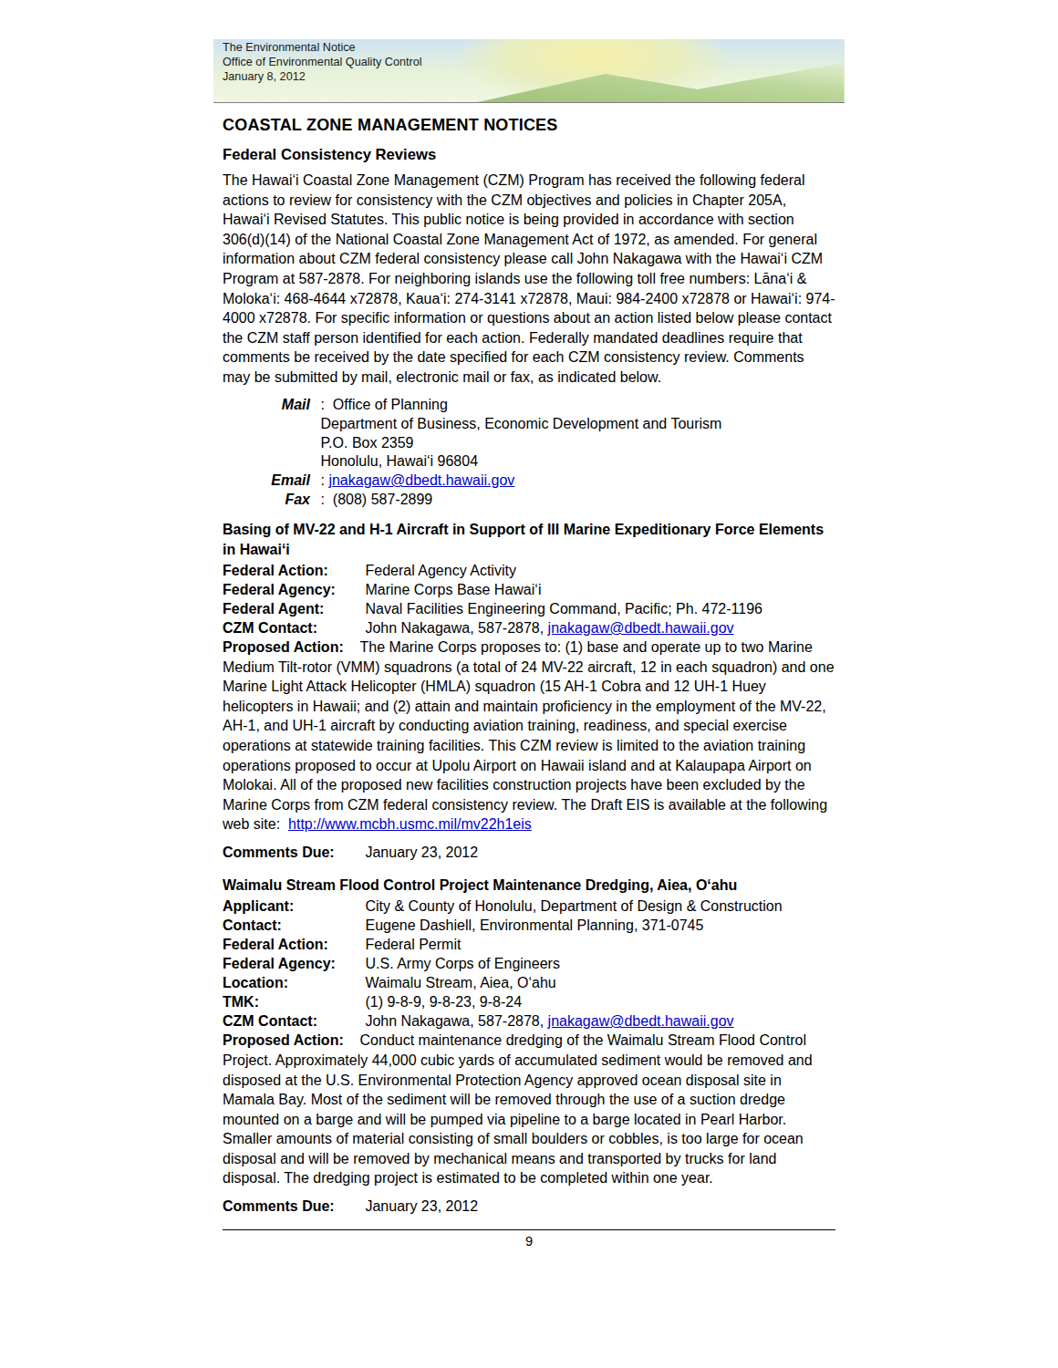The Environmental Notice
Office of Environmental Quality Control
January 8, 2012
COASTAL ZONE MANAGEMENT NOTICES
Federal Consistency Reviews
The Hawai‘i Coastal Zone Management (CZM) Program has received the following federal actions to review for consistency with the CZM objectives and policies in Chapter 205A, Hawai‘i Revised Statutes. This public notice is being provided in accordance with section 306(d)(14) of the National Coastal Zone Management Act of 1972, as amended. For general information about CZM federal consistency please call John Nakagawa with the Hawai‘i CZM Program at 587-2878. For neighboring islands use the following toll free numbers: Lāna‘i & Moloka‘i: 468-4644 x72878, Kaua‘i: 274-3141 x72878, Maui: 984-2400 x72878 or Hawai‘i: 974-4000 x72878. For specific information or questions about an action listed below please contact the CZM staff person identified for each action. Federally mandated deadlines require that comments be received by the date specified for each CZM consistency review. Comments may be submitted by mail, electronic mail or fax, as indicated below.
Mail: Office of Planning Department of Business, Economic Development and Tourism P.O. Box 2359 Honolulu, Hawai‘i 96804 Email: jnakagaw@dbedt.hawaii.gov Fax: (808) 587-2899
Basing of MV-22 and H-1 Aircraft in Support of III Marine Expeditionary Force Elements in Hawai‘i
| Federal Action: | Federal Agency Activity |
| Federal Agency: | Marine Corps Base Hawai‘i |
| Federal Agent: | Naval Facilities Engineering Command, Pacific; Ph. 472-1196 |
| CZM Contact: | John Nakagawa, 587-2878, jnakagaw@dbedt.hawaii.gov |
Proposed Action: The Marine Corps proposes to: (1) base and operate up to two Marine Medium Tilt-rotor (VMM) squadrons (a total of 24 MV-22 aircraft, 12 in each squadron) and one Marine Light Attack Helicopter (HMLA) squadron (15 AH-1 Cobra and 12 UH-1 Huey helicopters in Hawaii; and (2) attain and maintain proficiency in the employment of the MV-22, AH-1, and UH-1 aircraft by conducting aviation training, readiness, and special exercise operations at statewide training facilities. This CZM review is limited to the aviation training operations proposed to occur at Upolu Airport on Hawaii island and at Kalaupapa Airport on Molokai. All of the proposed new facilities construction projects have been excluded by the Marine Corps from CZM federal consistency review. The Draft EIS is available at the following web site: http://www.mcbh.usmc.mil/mv22h1eis
| Comments Due: | January 23, 2012 |
Waimalu Stream Flood Control Project Maintenance Dredging, Aiea, O‘ahu
| Applicant: | City & County of Honolulu, Department of Design & Construction |
| Contact: | Eugene Dashiell, Environmental Planning, 371-0745 |
| Federal Action: | Federal Permit |
| Federal Agency: | U.S. Army Corps of Engineers |
| Location: | Waimalu Stream, Aiea, O‘ahu |
| TMK: | (1) 9-8-9, 9-8-23, 9-8-24 |
| CZM Contact: | John Nakagawa, 587-2878, jnakagaw@dbedt.hawaii.gov |
Proposed Action: Conduct maintenance dredging of the Waimalu Stream Flood Control Project. Approximately 44,000 cubic yards of accumulated sediment would be removed and disposed at the U.S. Environmental Protection Agency approved ocean disposal site in Mamala Bay. Most of the sediment will be removed through the use of a suction dredge mounted on a barge and will be pumped via pipeline to a barge located in Pearl Harbor. Smaller amounts of material consisting of small boulders or cobbles, is too large for ocean disposal and will be removed by mechanical means and transported by trucks for land disposal. The dredging project is estimated to be completed within one year.
| Comments Due: | January 23, 2012 |
9